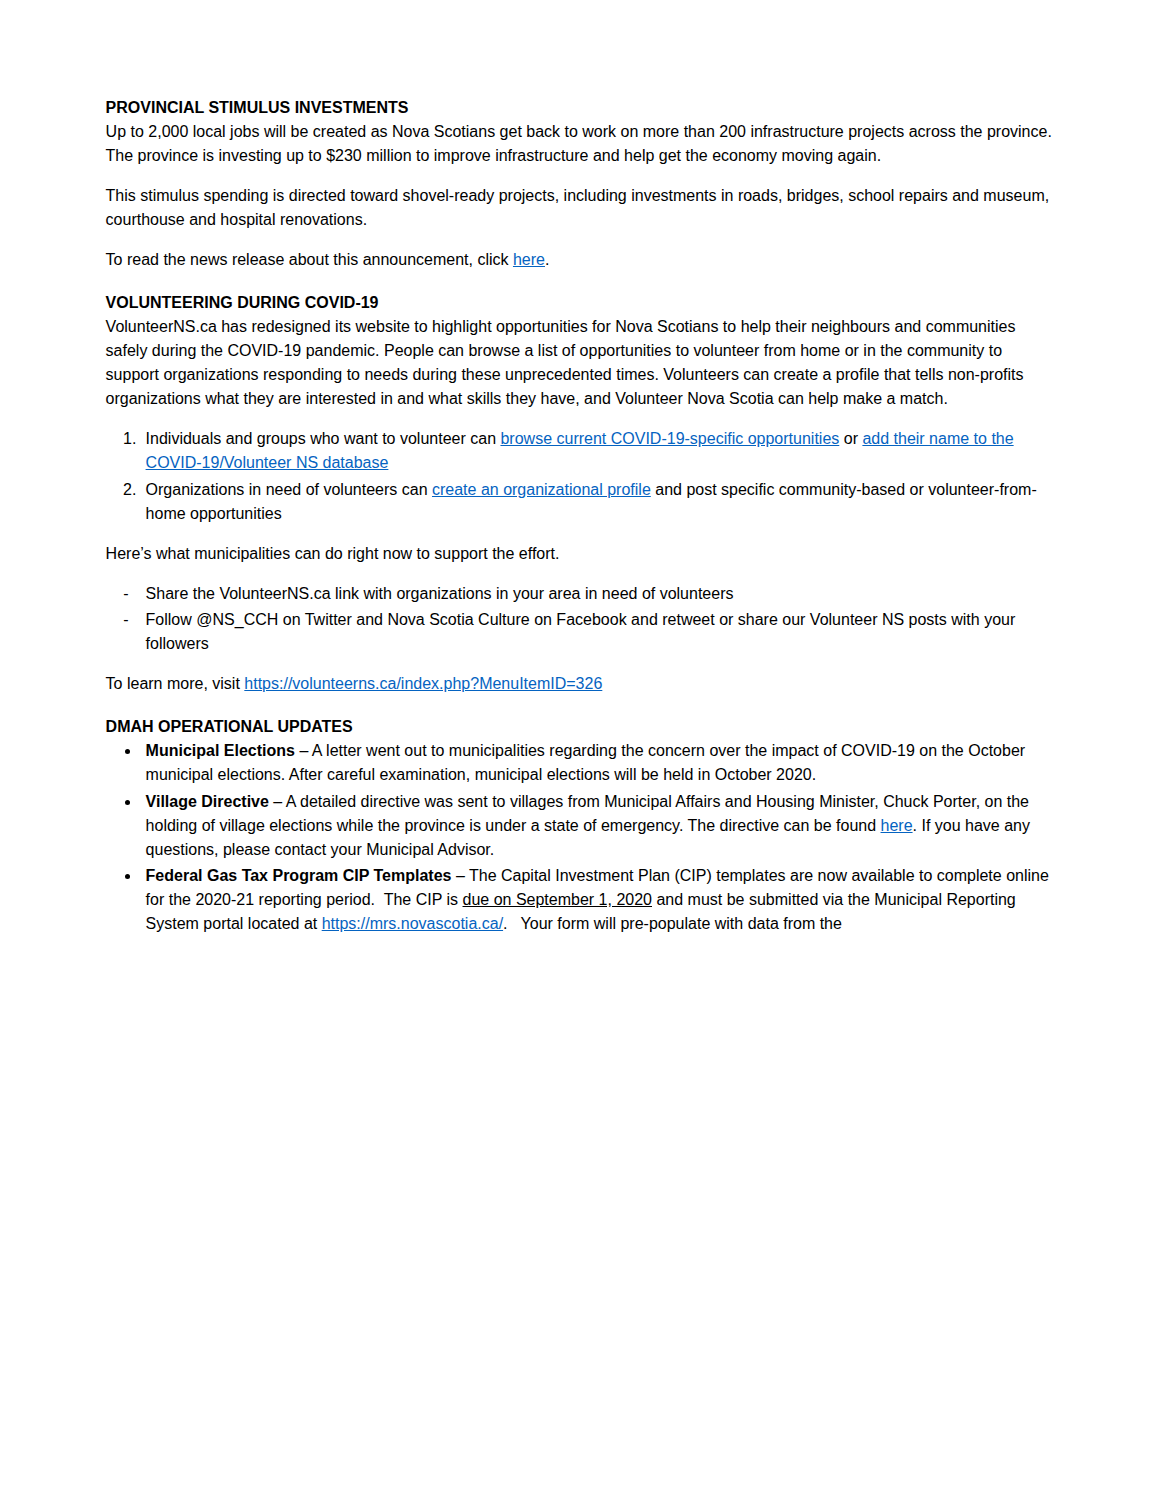Provincial Stimulus Investments
Up to 2,000 local jobs will be created as Nova Scotians get back to work on more than 200 infrastructure projects across the province. The province is investing up to $230 million to improve infrastructure and help get the economy moving again.
This stimulus spending is directed toward shovel-ready projects, including investments in roads, bridges, school repairs and museum, courthouse and hospital renovations.
To read the news release about this announcement, click here.
Volunteering During COVID-19
VolunteerNS.ca has redesigned its website to highlight opportunities for Nova Scotians to help their neighbours and communities safely during the COVID-19 pandemic. People can browse a list of opportunities to volunteer from home or in the community to support organizations responding to needs during these unprecedented times. Volunteers can create a profile that tells non-profits organizations what they are interested in and what skills they have, and Volunteer Nova Scotia can help make a match.
Individuals and groups who want to volunteer can browse current COVID-19-specific opportunities or add their name to the COVID-19/Volunteer NS database
Organizations in need of volunteers can create an organizational profile and post specific community-based or volunteer-from-home opportunities
Here’s what municipalities can do right now to support the effort.
Share the VolunteerNS.ca link with organizations in your area in need of volunteers
Follow @NS_CCH on Twitter and Nova Scotia Culture on Facebook and retweet or share our Volunteer NS posts with your followers
To learn more, visit https://volunteerns.ca/index.php?MenuItemID=326
DMAH Operational Updates
Municipal Elections – A letter went out to municipalities regarding the concern over the impact of COVID-19 on the October municipal elections. After careful examination, municipal elections will be held in October 2020.
Village Directive – A detailed directive was sent to villages from Municipal Affairs and Housing Minister, Chuck Porter, on the holding of village elections while the province is under a state of emergency. The directive can be found here. If you have any questions, please contact your Municipal Advisor.
Federal Gas Tax Program CIP Templates – The Capital Investment Plan (CIP) templates are now available to complete online for the 2020-21 reporting period. The CIP is due on September 1, 2020 and must be submitted via the Municipal Reporting System portal located at https://mrs.novascotia.ca/. Your form will pre-populate with data from the